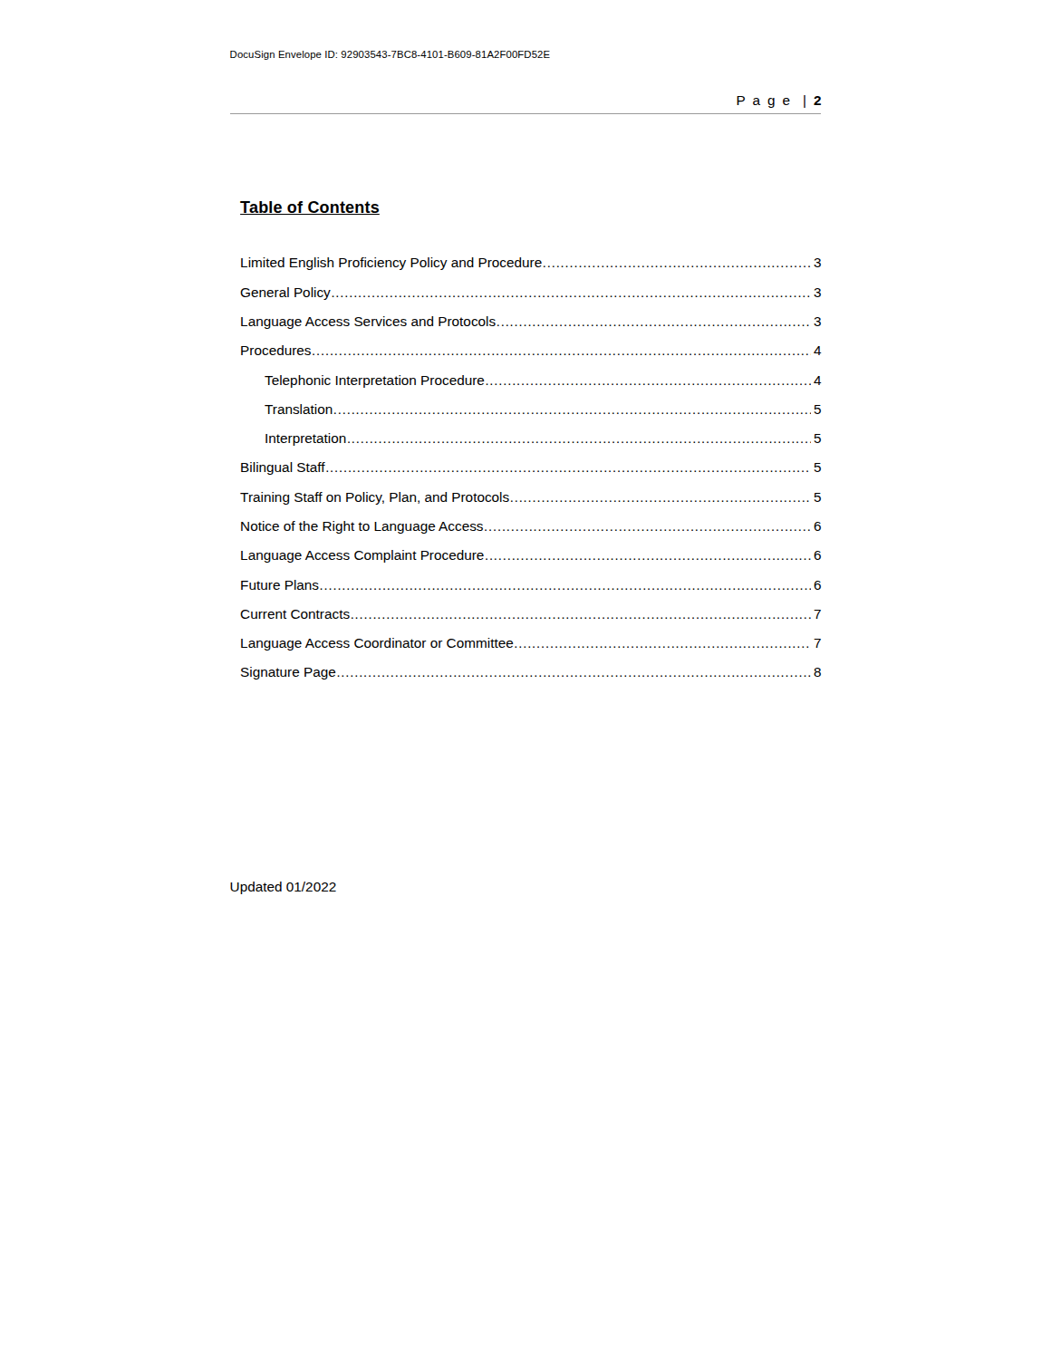DocuSign Envelope ID: 92903543-7BC8-4101-B609-81A2F00FD52E
P a g e | 2
Table of Contents
Limited English Proficiency Policy and Procedure .................................................................................................. 3
General Policy ......................................................................................................................................... 3
Language Access Services and Protocols ......................................................................................... 3
Procedures .............................................................................................................................................. 4
Telephonic Interpretation Procedure ................................................................................................. 4
Translation ......................................................................................................................................... 5
Interpretation ................................................................................................................................... 5
Bilingual Staff ......................................................................................................................................... 5
Training Staff on Policy, Plan, and Protocols ................................................................................. 5
Notice of the Right to Language Access ........................................................................................... 6
Language Access Complaint Procedure ........................................................................................... 6
Future Plans ........................................................................................................................................... 6
Current Contracts .................................................................................................................................. 7
Language Access Coordinator or Committee ................................................................................. 7
Signature Page ..................................................................................................................................... 8
Updated 01/2022